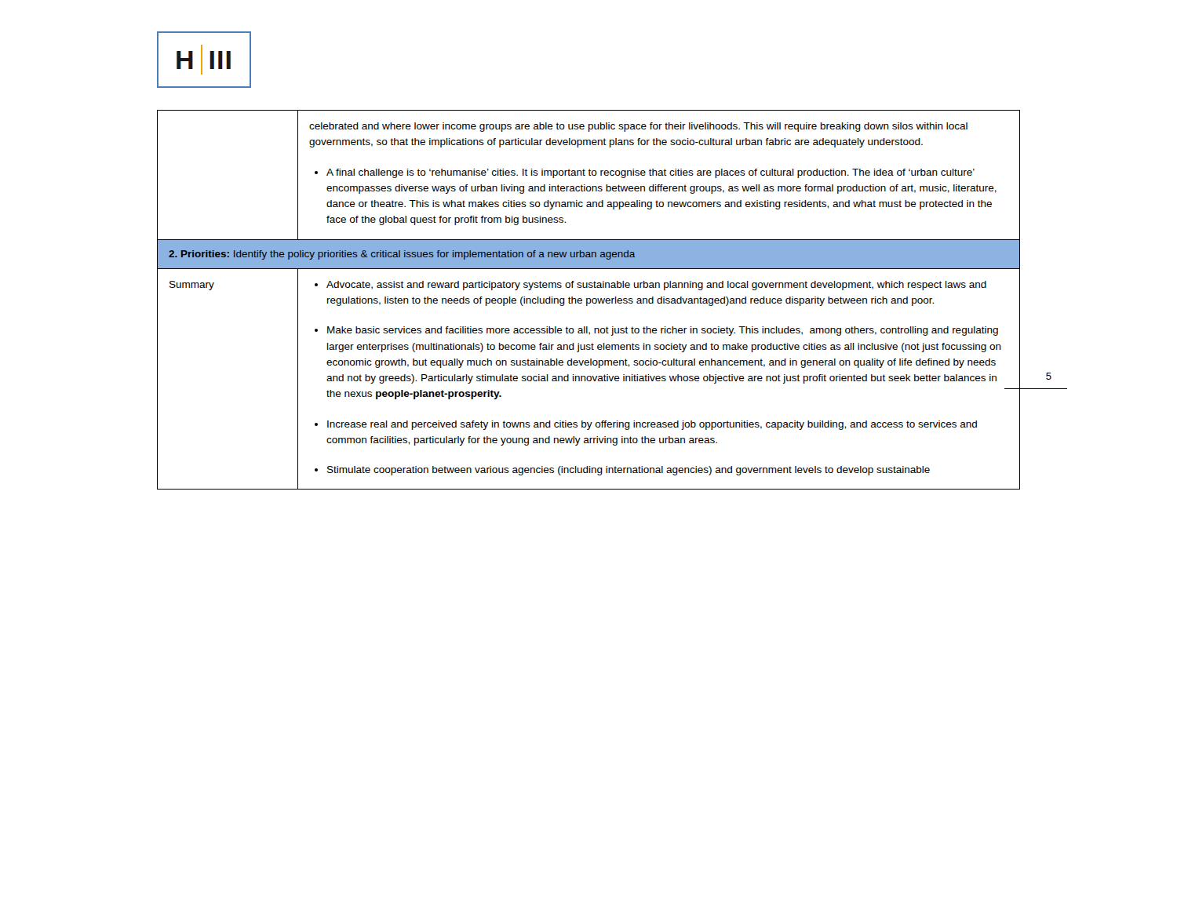H III
| | celebrated and where lower income groups are able to use public space for their livelihoods. This will require breaking down silos within local governments, so that the implications of particular development plans for the socio-cultural urban fabric are adequately understood. A final challenge is to ‘rehumanise’ cities. It is important to recognise that cities are places of cultural production. The idea of ‘urban culture’ encompasses diverse ways of urban living and interactions between different groups, as well as more formal production of art, music, literature, dance or theatre. This is what makes cities so dynamic and appealing to newcomers and existing residents, and what must be protected in the face of the global quest for profit from big business. |
| 2. Priorities: Identify the policy priorities & critical issues for implementation of a new urban agenda |
| Summary | Advocate, assist and reward participatory systems of sustainable urban planning and local government development, which respect laws and regulations, listen to the needs of people (including the powerless and disadvantaged)and reduce disparity between rich and poor. Make basic services and facilities more accessible to all, not just to the richer in society. This includes, among others, controlling and regulating larger enterprises (multinationals) to become fair and just elements in society and to make productive cities as all inclusive (not just focussing on economic growth, but equally much on sustainable development, socio-cultural enhancement, and in general on quality of life defined by needs and not by greeds). Particularly stimulate social and innovative initiatives whose objective are not just profit oriented but seek better balances in the nexus people-planet-prosperity. Increase real and perceived safety in towns and cities by offering increased job opportunities, capacity building, and access to services and common facilities, particularly for the young and newly arriving into the urban areas. Stimulate cooperation between various agencies (including international agencies) and government levels to develop sustainable |
5